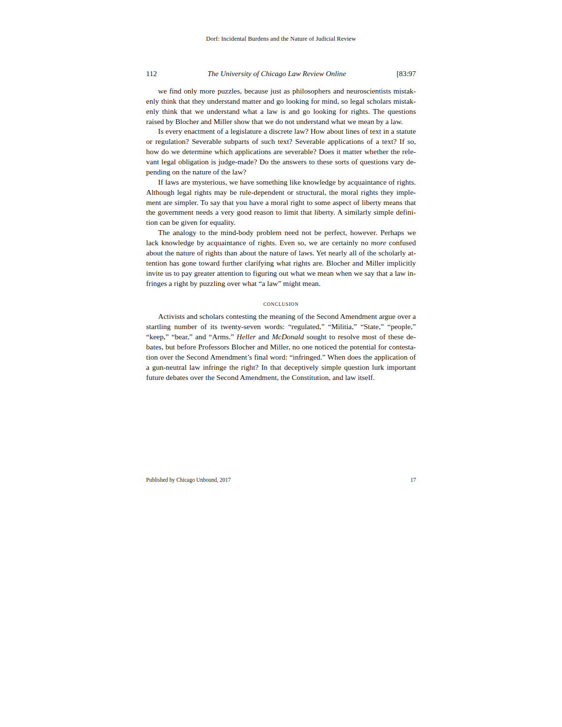Dorf: Incidental Burdens and the Nature of Judicial Review
112 The University of Chicago Law Review Online [83:97
we find only more puzzles, because just as philosophers and neuroscientists mistakenly think that they understand matter and go looking for mind, so legal scholars mistakenly think that we understand what a law is and go looking for rights. The questions raised by Blocher and Miller show that we do not understand what we mean by a law.
Is every enactment of a legislature a discrete law? How about lines of text in a statute or regulation? Severable subparts of such text? Severable applications of a text? If so, how do we determine which applications are severable? Does it matter whether the relevant legal obligation is judge-made? Do the answers to these sorts of questions vary depending on the nature of the law?
If laws are mysterious, we have something like knowledge by acquaintance of rights. Although legal rights may be rule-dependent or structural, the moral rights they implement are simpler. To say that you have a moral right to some aspect of liberty means that the government needs a very good reason to limit that liberty. A similarly simple definition can be given for equality.
The analogy to the mind-body problem need not be perfect, however. Perhaps we lack knowledge by acquaintance of rights. Even so, we are certainly no more confused about the nature of rights than about the nature of laws. Yet nearly all of the scholarly attention has gone toward further clarifying what rights are. Blocher and Miller implicitly invite us to pay greater attention to figuring out what we mean when we say that a law infringes a right by puzzling over what “a law” might mean.
Conclusion
Activists and scholars contesting the meaning of the Second Amendment argue over a startling number of its twenty-seven words: “regulated,” “Militia,” “State,” “people,” “keep,” “bear,” and “Arms.” Heller and McDonald sought to resolve most of these debates, but before Professors Blocher and Miller, no one noticed the potential for contestation over the Second Amendment’s final word: “infringed.” When does the application of a gun-neutral law infringe the right? In that deceptively simple question lurk important future debates over the Second Amendment, the Constitution, and law itself.
Published by Chicago Unbound, 2017 17